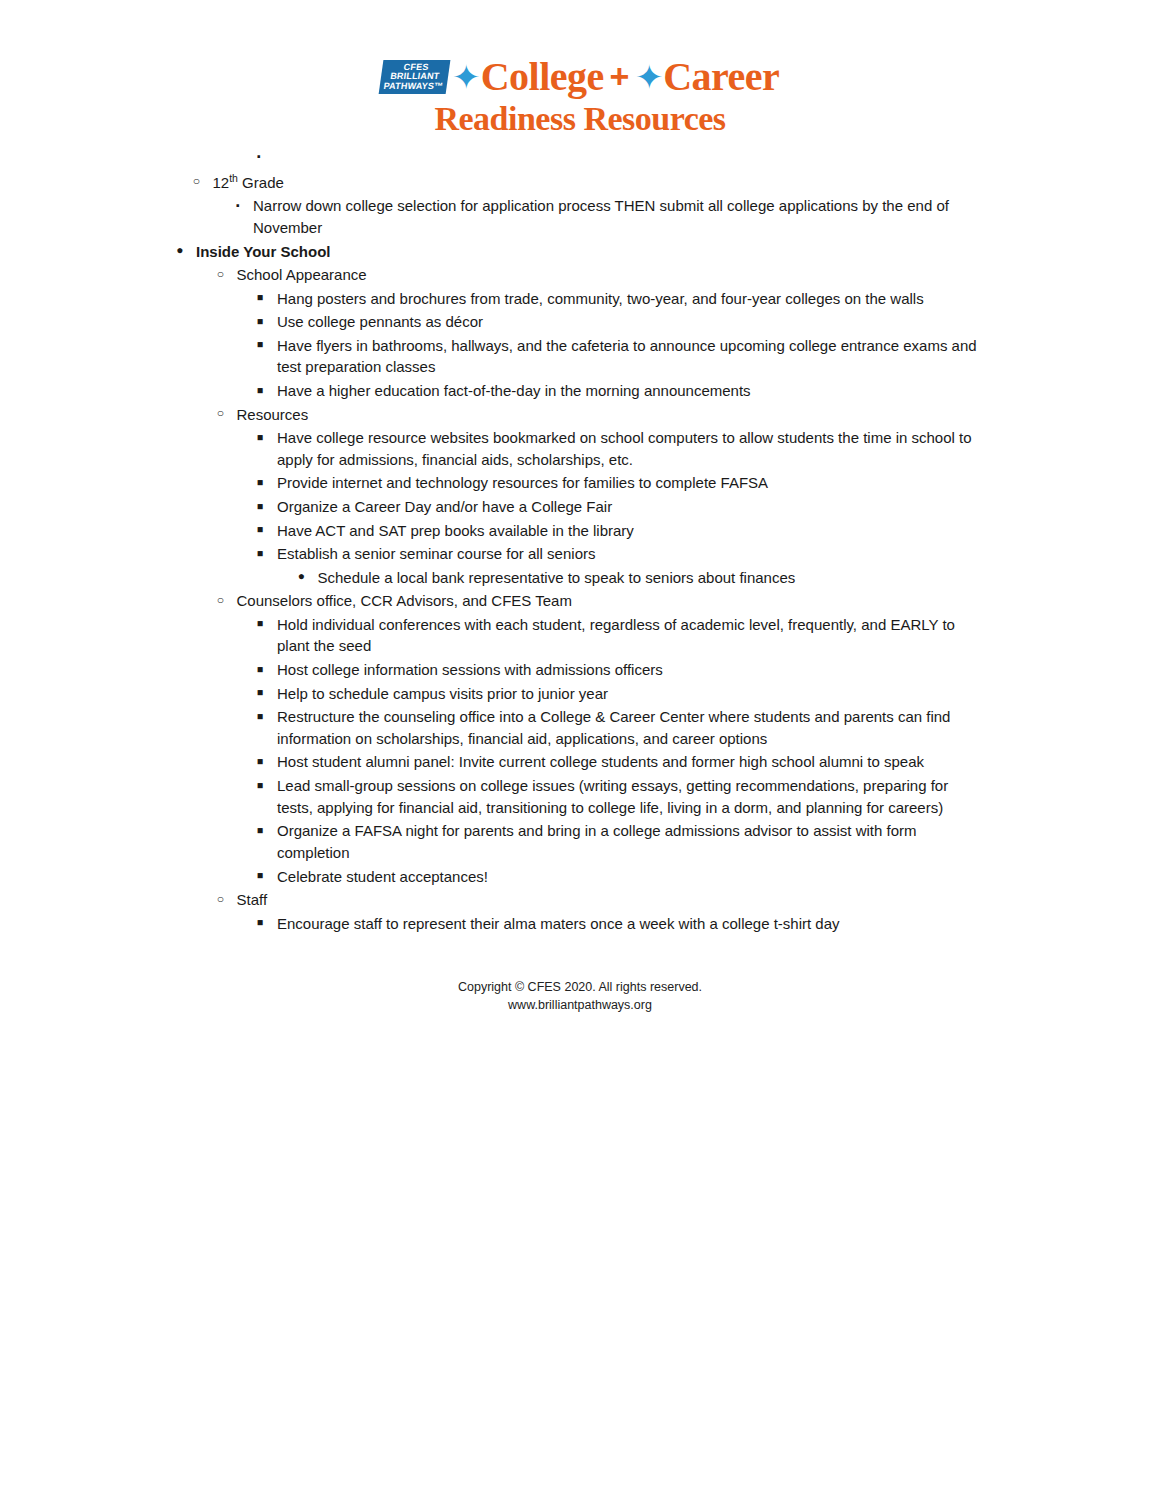CFES
BRILLIANT
PATHWAYS™ ✦ College + ✦ Career
Readiness Resources
12th Grade
Narrow down college selection for application process THEN submit all college applications by the end of November
Inside Your School
School Appearance
Hang posters and brochures from trade, community, two-year, and four-year colleges on the walls
Use college pennants as décor
Have flyers in bathrooms, hallways, and the cafeteria to announce upcoming college entrance exams and test preparation classes
Have a higher education fact-of-the-day in the morning announcements
Resources
Have college resource websites bookmarked on school computers to allow students the time in school to apply for admissions, financial aids, scholarships, etc.
Provide internet and technology resources for families to complete FAFSA
Organize a Career Day and/or have a College Fair
Have ACT and SAT prep books available in the library
Establish a senior seminar course for all seniors
Schedule a local bank representative to speak to seniors about finances
Counselors office, CCR Advisors, and CFES Team
Hold individual conferences with each student, regardless of academic level, frequently, and EARLY to plant the seed
Host college information sessions with admissions officers
Help to schedule campus visits prior to junior year
Restructure the counseling office into a College & Career Center where students and parents can find information on scholarships, financial aid, applications, and career options
Host student alumni panel: Invite current college students and former high school alumni to speak
Lead small-group sessions on college issues (writing essays, getting recommendations, preparing for tests, applying for financial aid, transitioning to college life, living in a dorm, and planning for careers)
Organize a FAFSA night for parents and bring in a college admissions advisor to assist with form completion
Celebrate student acceptances!
Staff
Encourage staff to represent their alma maters once a week with a college t-shirt day
Copyright © CFES 2020. All rights reserved.
www.brilliantpathways.org